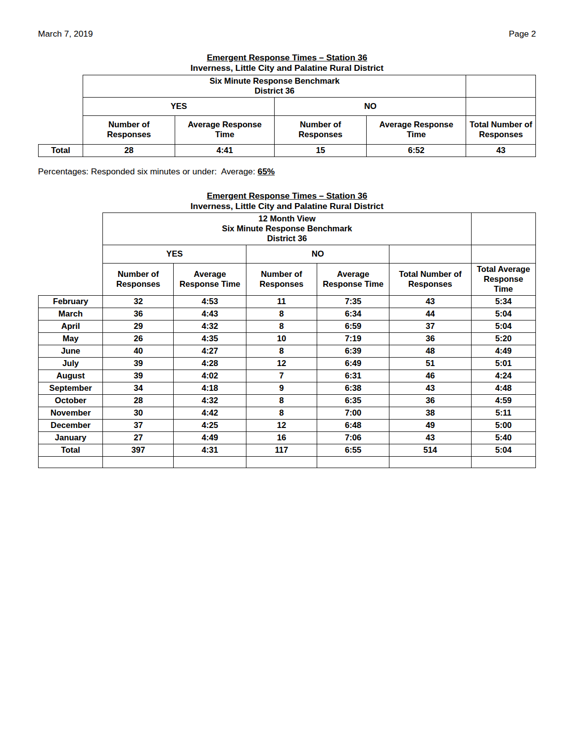March 7, 2019 Page 2
Emergent Response Times – Station 36
Inverness, Little City and Palatine Rural District
| | Six Minute Response Benchmark District 36 | |
| | YES | NO | |
| | Number of Responses | Average Response Time | Number of Responses | Average Response Time | Total Number of Responses |
| Total | 28 | 4:41 | 15 | 6:52 | 43 |
Percentages: Responded six minutes or under: Average: 65%
Emergent Response Times – Station 36
Inverness, Little City and Palatine Rural District
| | 12 Month View Six Minute Response Benchmark District 36 | |
| | YES | NO | | |
| | Number of Responses | Average Response Time | Number of Responses | Average Response Time | Total Number of Responses | Total Average Response Time |
| February | 32 | 4:53 | 11 | 7:35 | 43 | 5:34 |
| March | 36 | 4:43 | 8 | 6:34 | 44 | 5:04 |
| April | 29 | 4:32 | 8 | 6:59 | 37 | 5:04 |
| May | 26 | 4:35 | 10 | 7:19 | 36 | 5:20 |
| June | 40 | 4:27 | 8 | 6:39 | 48 | 4:49 |
| July | 39 | 4:28 | 12 | 6:49 | 51 | 5:01 |
| August | 39 | 4:02 | 7 | 6:31 | 46 | 4:24 |
| September | 34 | 4:18 | 9 | 6:38 | 43 | 4:48 |
| October | 28 | 4:32 | 8 | 6:35 | 36 | 4:59 |
| November | 30 | 4:42 | 8 | 7:00 | 38 | 5:11 |
| December | 37 | 4:25 | 12 | 6:48 | 49 | 5:00 |
| January | 27 | 4:49 | 16 | 7:06 | 43 | 5:40 |
| Total | 397 | 4:31 | 117 | 6:55 | 514 | 5:04 |